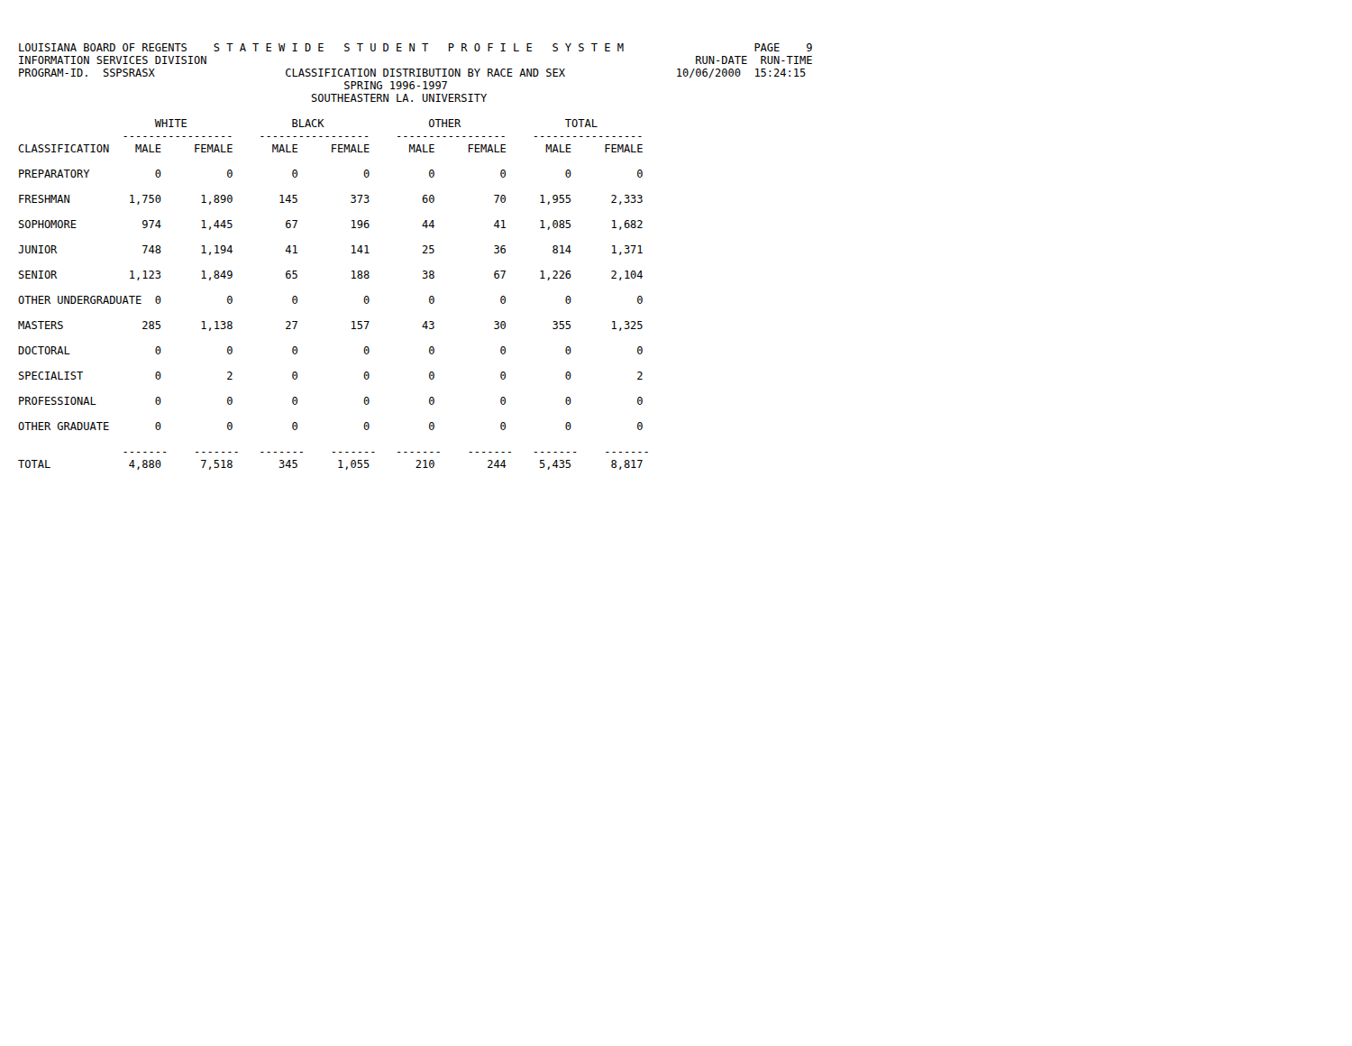LOUISIANA BOARD OF REGENTS    S T A T E W I D E   S T U D E N T   P R O F I L E   S Y S T E M                    PAGE    9
INFORMATION SERVICES DIVISION                                                                           RUN-DATE  RUN-TIME
PROGRAM-ID.  SSPSRASX                    CLASSIFICATION DISTRIBUTION BY RACE AND SEX                 10/06/2000  15:24:15
                                                  SPRING 1996-1997
                                             SOUTHEASTERN LA. UNIVERSITY

                     WHITE                BLACK                OTHER                TOTAL
                -----------------    -----------------    -----------------    -----------------
CLASSIFICATION    MALE     FEMALE      MALE     FEMALE      MALE     FEMALE      MALE     FEMALE

PREPARATORY          0          0         0          0         0          0         0          0

FRESHMAN         1,750      1,890       145        373        60         70     1,955      2,333

SOPHOMORE          974      1,445        67        196        44         41     1,085      1,682

JUNIOR             748      1,194        41        141        25         36       814      1,371

SENIOR           1,123      1,849        65        188        38         67     1,226      2,104

OTHER UNDERGRADUATE  0          0         0          0         0          0         0          0

MASTERS            285      1,138        27        157        43         30       355      1,325

DOCTORAL             0          0         0          0         0          0         0          0

SPECIALIST           0          2         0          0         0          0         0          2

PROFESSIONAL         0          0         0          0         0          0         0          0

OTHER GRADUATE       0          0         0          0         0          0         0          0

                -------    -------   -------    -------   -------    -------   -------    -------
TOTAL            4,880      7,518       345      1,055       210        244     5,435      8,817